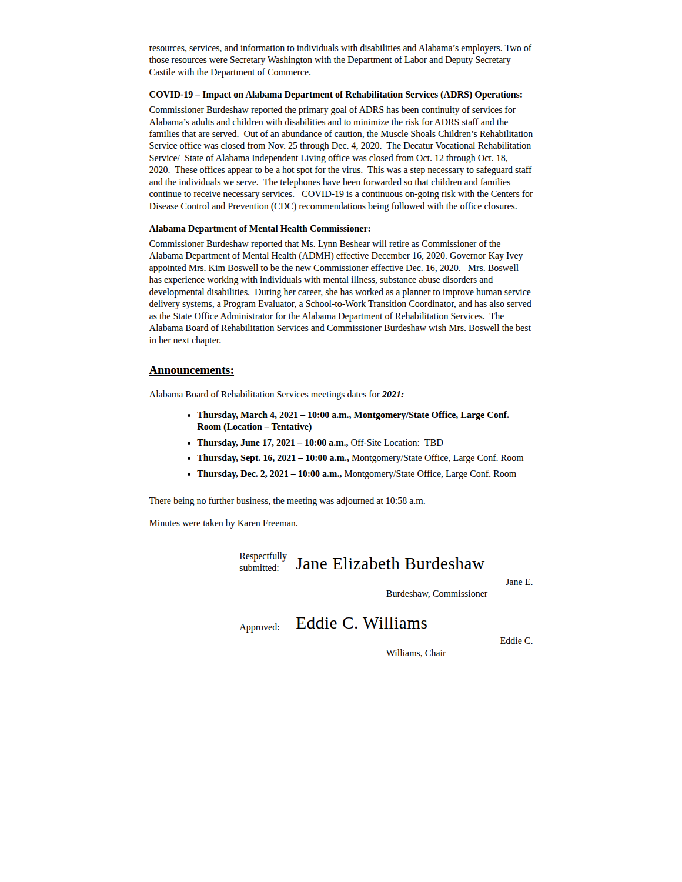resources, services, and information to individuals with disabilities and Alabama’s employers. Two of those resources were Secretary Washington with the Department of Labor and Deputy Secretary Castile with the Department of Commerce.
COVID-19 – Impact on Alabama Department of Rehabilitation Services (ADRS) Operations:
Commissioner Burdeshaw reported the primary goal of ADRS has been continuity of services for Alabama’s adults and children with disabilities and to minimize the risk for ADRS staff and the families that are served. Out of an abundance of caution, the Muscle Shoals Children’s Rehabilitation Service office was closed from Nov. 25 through Dec. 4, 2020. The Decatur Vocational Rehabilitation Service/ State of Alabama Independent Living office was closed from Oct. 12 through Oct. 18, 2020. These offices appear to be a hot spot for the virus. This was a step necessary to safeguard staff and the individuals we serve. The telephones have been forwarded so that children and families continue to receive necessary services. COVID-19 is a continuous on-going risk with the Centers for Disease Control and Prevention (CDC) recommendations being followed with the office closures.
Alabama Department of Mental Health Commissioner:
Commissioner Burdeshaw reported that Ms. Lynn Beshear will retire as Commissioner of the Alabama Department of Mental Health (ADMH) effective December 16, 2020. Governor Kay Ivey appointed Mrs. Kim Boswell to be the new Commissioner effective Dec. 16, 2020. Mrs. Boswell has experience working with individuals with mental illness, substance abuse disorders and developmental disabilities. During her career, she has worked as a planner to improve human service delivery systems, a Program Evaluator, a School-to-Work Transition Coordinator, and has also served as the State Office Administrator for the Alabama Department of Rehabilitation Services. The Alabama Board of Rehabilitation Services and Commissioner Burdeshaw wish Mrs. Boswell the best in her next chapter.
Announcements:
Alabama Board of Rehabilitation Services meetings dates for 2021:
Thursday, March 4, 2021 – 10:00 a.m., Montgomery/State Office, Large Conf. Room (Location – Tentative)
Thursday, June 17, 2021 – 10:00 a.m., Off-Site Location: TBD
Thursday, Sept. 16, 2021 – 10:00 a.m., Montgomery/State Office, Large Conf. Room
Thursday, Dec. 2, 2021 – 10:00 a.m., Montgomery/State Office, Large Conf. Room
There being no further business, the meeting was adjourned at 10:58 a.m.
Minutes were taken by Karen Freeman.
Respectfully submitted:
Jane Elizabeth Burdeshaw
Jane E.
Burdeshaw, Commissioner
Approved:
Eddie C. Williams
Eddie C.
Williams, Chair